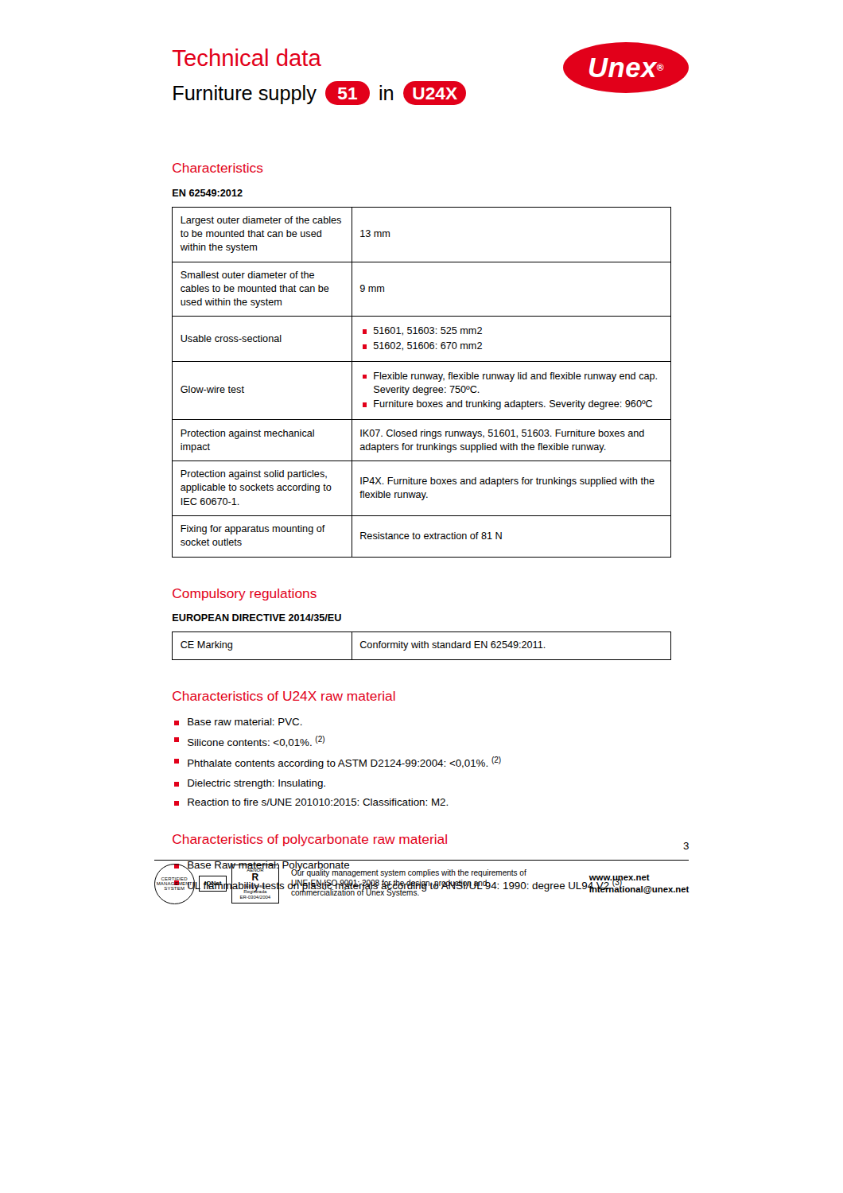Unex®
Technical data
Furniture supply 51 in U24X
Characteristics
EN 62549:2012
| Largest outer diameter of the cables to be mounted that can be used within the system | 13 mm |
| Smallest outer diameter of the cables to be mounted that can be used within the system | 9 mm |
| Usable cross-sectional | 51601, 51603: 525 mm2 51602, 51606: 670 mm2 |
| Glow-wire test | Flexible runway, flexible runway lid and flexible runway end cap. Severity degree: 750ºC. Furniture boxes and trunking adapters. Severity degree: 960ºC |
| Protection against mechanical impact | IK07. Closed rings runways, 51601, 51603. Furniture boxes and adapters for trunkings supplied with the flexible runway. |
| Protection against solid particles, applicable to sockets according to IEC 60670-1. | IP4X. Furniture boxes and adapters for trunkings supplied with the flexible runway. |
| Fixing for apparatus mounting of socket outlets | Resistance to extraction of 81 N |
Compulsory regulations
EUROPEAN DIRECTIVE 2014/35/EU
| CE Marking | Conformity with standard EN 62549:2011. |
Characteristics of U24X raw material
Base raw material: PVC.
Silicone contents: <0,01%. (2)
Phthalate contents according to ASTM D2124-99:2004: <0,01%. (2)
Dielectric strength: Insulating.
Reaction to fire s/UNE 201010:2015: Classification: M2.
Characteristics of polycarbonate raw material
Base Raw material: Polycarbonate
UL flammability tests on plastic materials according to ANSI/UL 94: 1990: degree UL94 V2 (3)
3
CERTIFIED
MANAGEMENT
SYSTEM
IQNet
AENOR R Empresa
Registrada
ER-0304/2004
Our quality management system complies with the requirements of
UNE-EN ISO 9001: 2008 for the design, production and
commercialization of Unex Systems.
www.unex.net
international@unex.net